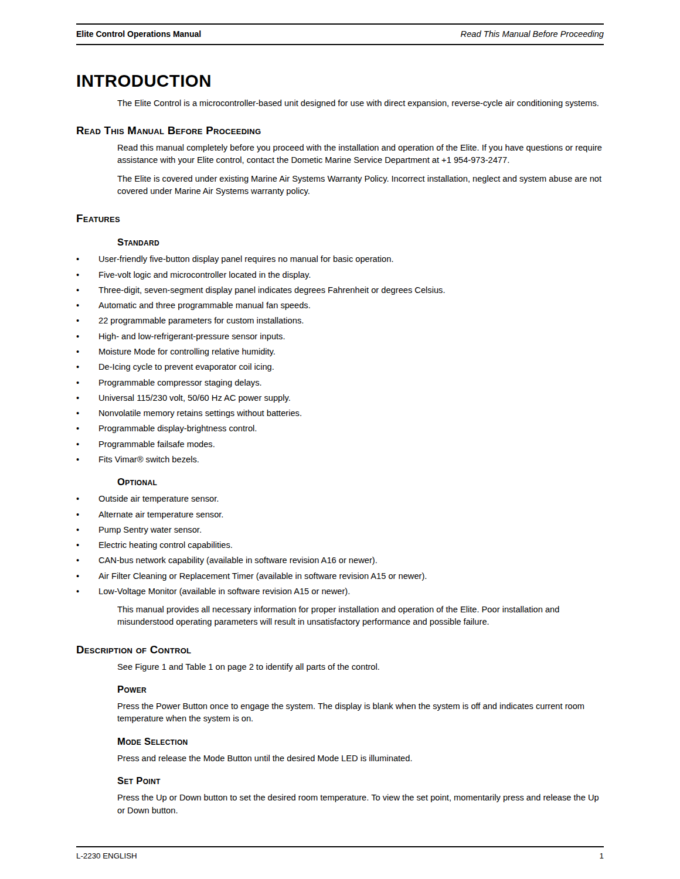Elite Control Operations Manual
Read This Manual Before Proceeding
INTRODUCTION
The Elite Control is a microcontroller-based unit designed for use with direct expansion, reverse-cycle air conditioning systems.
Read This Manual Before Proceeding
Read this manual completely before you proceed with the installation and operation of the Elite. If you have questions or require assistance with your Elite control, contact the Dometic Marine Service Department at +1 954-973-2477.
The Elite is covered under existing Marine Air Systems Warranty Policy. Incorrect installation, neglect and system abuse are not covered under Marine Air Systems warranty policy.
Features
Standard
User-friendly five-button display panel requires no manual for basic operation.
Five-volt logic and microcontroller located in the display.
Three-digit, seven-segment display panel indicates degrees Fahrenheit or degrees Celsius.
Automatic and three programmable manual fan speeds.
22 programmable parameters for custom installations.
High- and low-refrigerant-pressure sensor inputs.
Moisture Mode for controlling relative humidity.
De-Icing cycle to prevent evaporator coil icing.
Programmable compressor staging delays.
Universal 115/230 volt, 50/60 Hz AC power supply.
Nonvolatile memory retains settings without batteries.
Programmable display-brightness control.
Programmable failsafe modes.
Fits Vimar® switch bezels.
Optional
Outside air temperature sensor.
Alternate air temperature sensor.
Pump Sentry water sensor.
Electric heating control capabilities.
CAN-bus network capability (available in software revision A16 or newer).
Air Filter Cleaning or Replacement Timer (available in software revision A15 or newer).
Low-Voltage Monitor (available in software revision A15 or newer).
This manual provides all necessary information for proper installation and operation of the Elite. Poor installation and misunderstood operating parameters will result in unsatisfactory performance and possible failure.
Description of Control
See Figure 1 and Table 1 on page 2 to identify all parts of the control.
Power
Press the Power Button once to engage the system. The display is blank when the system is off and indicates current room temperature when the system is on.
Mode Selection
Press and release the Mode Button until the desired Mode LED is illuminated.
Set Point
Press the Up or Down button to set the desired room temperature. To view the set point, momentarily press and release the Up or Down button.
L-2230 ENGLISH
1